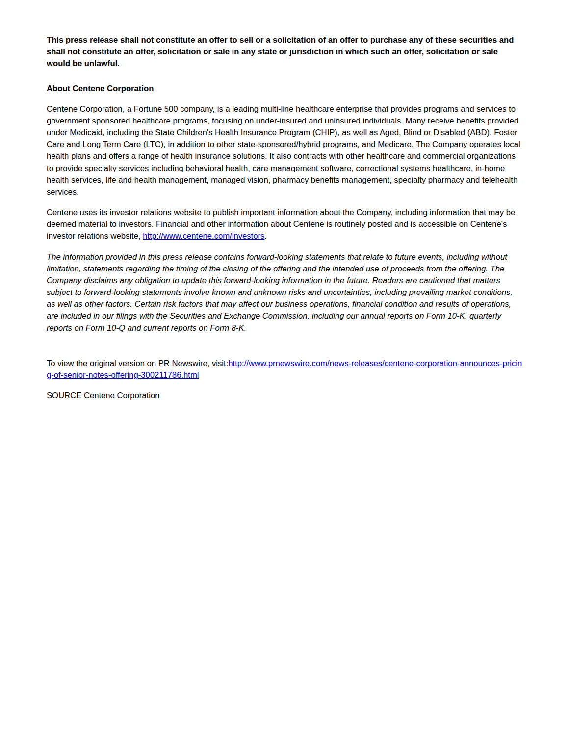This press release shall not constitute an offer to sell or a solicitation of an offer to purchase any of these securities and shall not constitute an offer, solicitation or sale in any state or jurisdiction in which such an offer, solicitation or sale would be unlawful.
About Centene Corporation
Centene Corporation, a Fortune 500 company, is a leading multi-line healthcare enterprise that provides programs and services to government sponsored healthcare programs, focusing on under-insured and uninsured individuals. Many receive benefits provided under Medicaid, including the State Children's Health Insurance Program (CHIP), as well as Aged, Blind or Disabled (ABD), Foster Care and Long Term Care (LTC), in addition to other state-sponsored/hybrid programs, and Medicare. The Company operates local health plans and offers a range of health insurance solutions. It also contracts with other healthcare and commercial organizations to provide specialty services including behavioral health, care management software, correctional systems healthcare, in-home health services, life and health management, managed vision, pharmacy benefits management, specialty pharmacy and telehealth services.
Centene uses its investor relations website to publish important information about the Company, including information that may be deemed material to investors. Financial and other information about Centene is routinely posted and is accessible on Centene's investor relations website, http://www.centene.com/investors.
The information provided in this press release contains forward-looking statements that relate to future events, including without limitation, statements regarding the timing of the closing of the offering and the intended use of proceeds from the offering. The Company disclaims any obligation to update this forward-looking information in the future. Readers are cautioned that matters subject to forward-looking statements involve known and unknown risks and uncertainties, including prevailing market conditions, as well as other factors. Certain risk factors that may affect our business operations, financial condition and results of operations, are included in our filings with the Securities and Exchange Commission, including our annual reports on Form 10-K, quarterly reports on Form 10-Q and current reports on Form 8-K.
To view the original version on PR Newswire, visit:http://www.prnewswire.com/news-releases/centene-corporation-announces-pricing-of-senior-notes-offering-300211786.html
SOURCE Centene Corporation